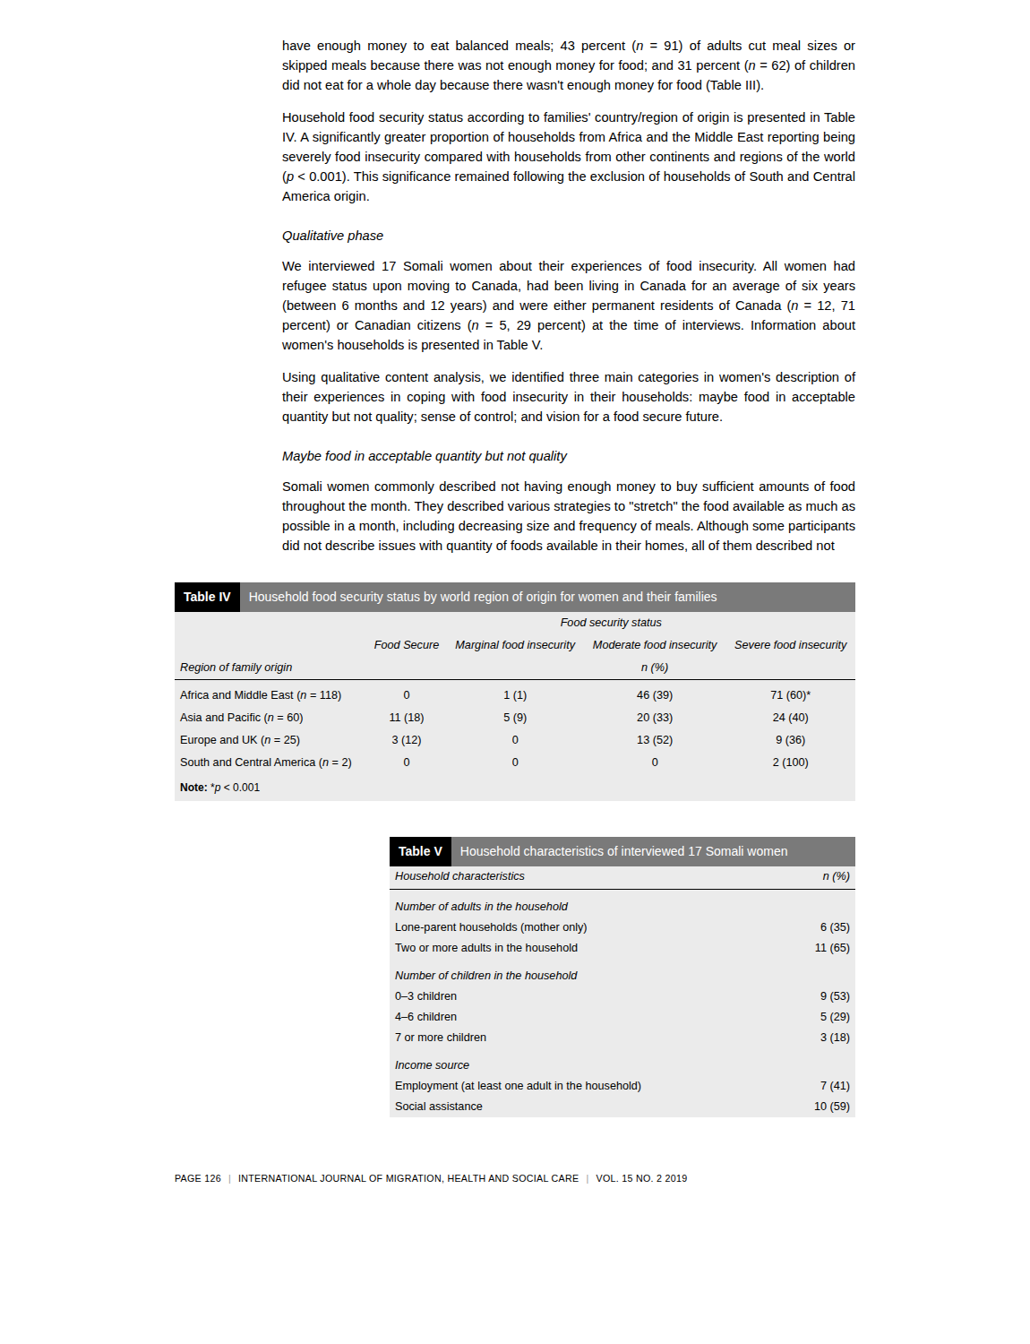have enough money to eat balanced meals; 43 percent (n = 91) of adults cut meal sizes or skipped meals because there was not enough money for food; and 31 percent (n = 62) of children did not eat for a whole day because there wasn't enough money for food (Table III).
Household food security status according to families' country/region of origin is presented in Table IV. A significantly greater proportion of households from Africa and the Middle East reporting being severely food insecurity compared with households from other continents and regions of the world (p < 0.001). This significance remained following the exclusion of households of South and Central America origin.
Qualitative phase
We interviewed 17 Somali women about their experiences of food insecurity. All women had refugee status upon moving to Canada, had been living in Canada for an average of six years (between 6 months and 12 years) and were either permanent residents of Canada (n = 12, 71 percent) or Canadian citizens (n = 5, 29 percent) at the time of interviews. Information about women's households is presented in Table V.
Using qualitative content analysis, we identified three main categories in women's description of their experiences in coping with food insecurity in their households: maybe food in acceptable quantity but not quality; sense of control; and vision for a food secure future.
Maybe food in acceptable quantity but not quality
Somali women commonly described not having enough money to buy sufficient amounts of food throughout the month. They described various strategies to "stretch" the food available as much as possible in a month, including decreasing size and frequency of meals. Although some participants did not describe issues with quantity of foods available in their homes, all of them described not
Table IV
Household food security status by world region of origin for women and their families
| | Food security status |
| | Food Secure | Marginal food insecurity | Moderate food insecurity | Severe food insecurity |
| Region of family origin | | | n (%) | |
| Africa and Middle East ( n = 118) | 0 | 1 (1) | 46 (39) | 71 (60)* |
| Asia and Pacific ( n = 60) | 11 (18) | 5 (9) | 20 (33) | 24 (40) |
| Europe and UK ( n = 25) | 3 (12) | 0 | 13 (52) | 9 (36) |
| South and Central America ( n = 2) | 0 | 0 | 0 | 2 (100) |
Note: *p < 0.001
Table V
Household characteristics of interviewed 17 Somali women
| Household characteristics | n (%) |
| Number of adults in the household |
| Lone-parent households (mother only) | 6 (35) |
| Two or more adults in the household | 11 (65) |
| Number of children in the household |
| 0–3 children | 9 (53) |
| 4–6 children | 5 (29) |
| 7 or more children | 3 (18) |
| Income source |
| Employment (at least one adult in the household) | 7 (41) |
| Social assistance | 10 (59) |
PAGE 126 | INTERNATIONAL JOURNAL OF MIGRATION, HEALTH AND SOCIAL CARE | VOL. 15 NO. 2 2019